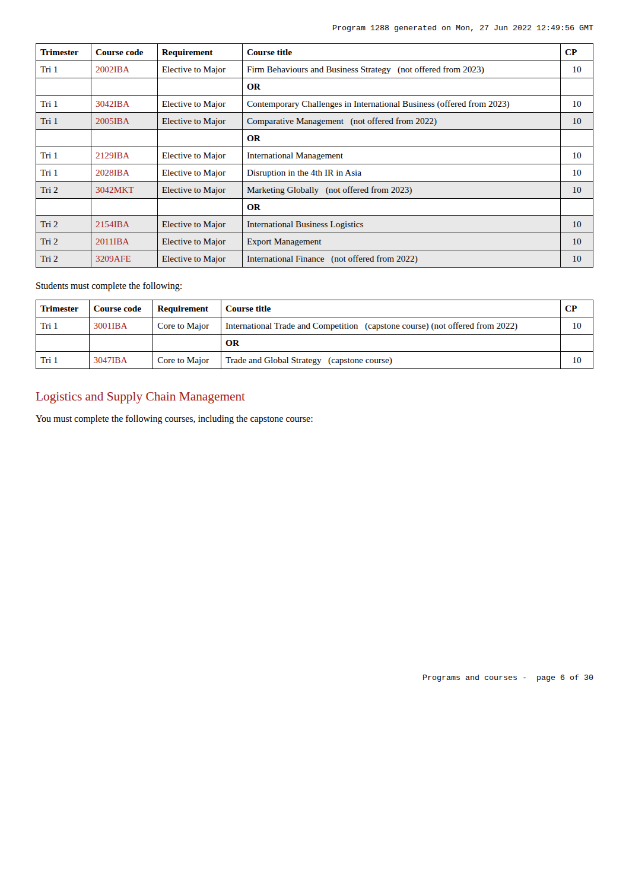Program 1288 generated on Mon, 27 Jun 2022 12:49:56 GMT
| Trimester | Course code | Requirement | Course title | CP |
| --- | --- | --- | --- | --- |
| Tri 1 | 2002IBA | Elective to Major | Firm Behaviours and Business Strategy (not offered from 2023) | 10 |
| | | | OR | |
| Tri 1 | 3042IBA | Elective to Major | Contemporary Challenges in International Business (offered from 2023) | 10 |
| Tri 1 | 2005IBA | Elective to Major | Comparative Management (not offered from 2022) | 10 |
| | | | OR | |
| Tri 1 | 2129IBA | Elective to Major | International Management | 10 |
| Tri 1 | 2028IBA | Elective to Major | Disruption in the 4th IR in Asia | 10 |
| Tri 2 | 3042MKT | Elective to Major | Marketing Globally (not offered from 2023) | 10 |
| | | | OR | |
| Tri 2 | 2154IBA | Elective to Major | International Business Logistics | 10 |
| Tri 2 | 2011IBA | Elective to Major | Export Management | 10 |
| Tri 2 | 3209AFE | Elective to Major | International Finance (not offered from 2022) | 10 |
Students must complete the following:
| Trimester | Course code | Requirement | Course title | CP |
| --- | --- | --- | --- | --- |
| Tri 1 | 3001IBA | Core to Major | International Trade and Competition (capstone course) (not offered from 2022) | 10 |
| | | | OR | |
| Tri 1 | 3047IBA | Core to Major | Trade and Global Strategy (capstone course) | 10 |
Logistics and Supply Chain Management
You must complete the following courses, including the capstone course:
Programs and courses - page 6 of 30